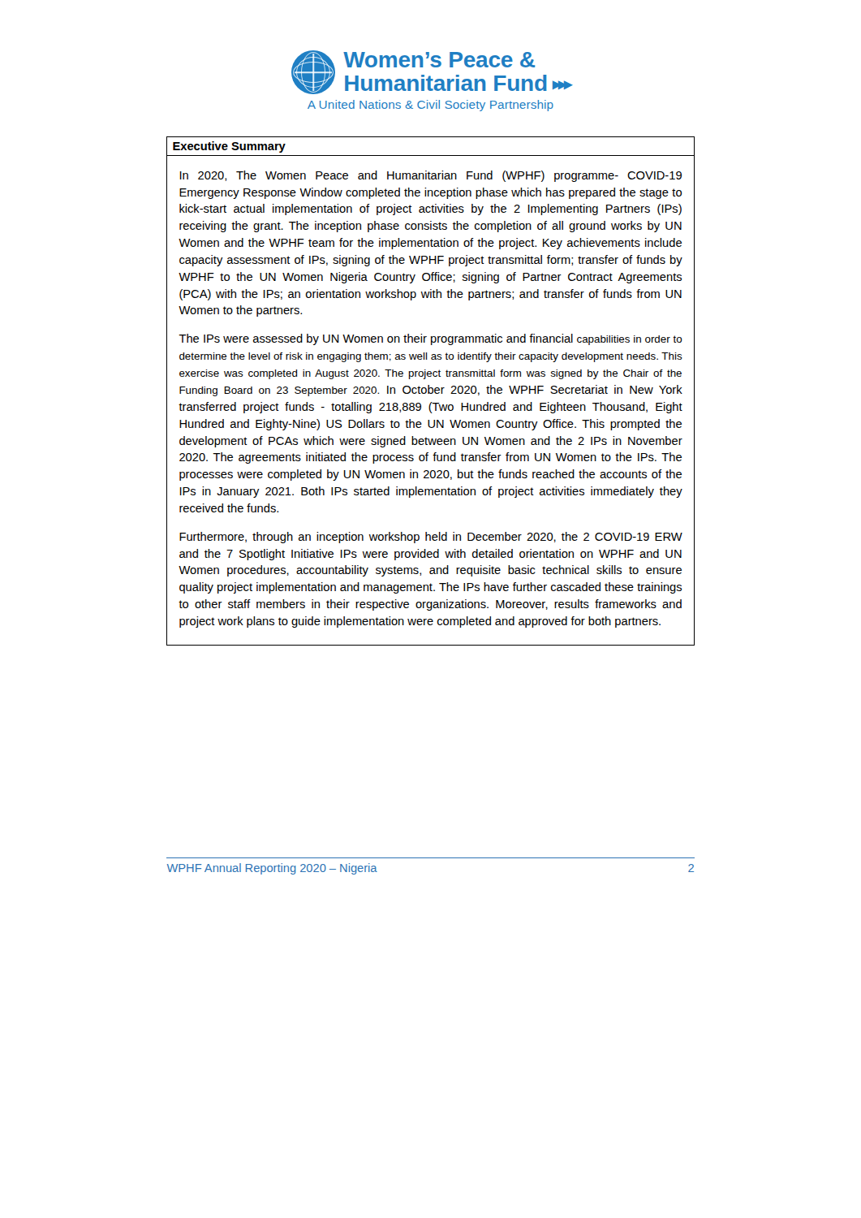Women’s Peace & Humanitarian Fund▸▸▸
A United Nations & Civil Society Partnership
Executive Summary
In 2020, The Women Peace and Humanitarian Fund (WPHF) programme- COVID-19 Emergency Response Window completed the inception phase which has prepared the stage to kick-start actual implementation of project activities by the 2 Implementing Partners (IPs) receiving the grant. The inception phase consists the completion of all ground works by UN Women and the WPHF team for the implementation of the project. Key achievements include capacity assessment of IPs, signing of the WPHF project transmittal form; transfer of funds by WPHF to the UN Women Nigeria Country Office; signing of Partner Contract Agreements (PCA) with the IPs; an orientation workshop with the partners; and transfer of funds from UN Women to the partners.
The IPs were assessed by UN Women on their programmatic and financial capabilities in order to determine the level of risk in engaging them; as well as to identify their capacity development needs. This exercise was completed in August 2020. The project transmittal form was signed by the Chair of the Funding Board on 23 September 2020. In October 2020, the WPHF Secretariat in New York transferred project funds - totalling 218,889 (Two Hundred and Eighteen Thousand, Eight Hundred and Eighty-Nine) US Dollars to the UN Women Country Office. This prompted the development of PCAs which were signed between UN Women and the 2 IPs in November 2020. The agreements initiated the process of fund transfer from UN Women to the IPs. The processes were completed by UN Women in 2020, but the funds reached the accounts of the IPs in January 2021. Both IPs started implementation of project activities immediately they received the funds.
Furthermore, through an inception workshop held in December 2020, the 2 COVID-19 ERW and the 7 Spotlight Initiative IPs were provided with detailed orientation on WPHF and UN Women procedures, accountability systems, and requisite basic technical skills to ensure quality project implementation and management. The IPs have further cascaded these trainings to other staff members in their respective organizations. Moreover, results frameworks and project work plans to guide implementation were completed and approved for both partners.
WPHF Annual Reporting 2020 – Nigeria
2